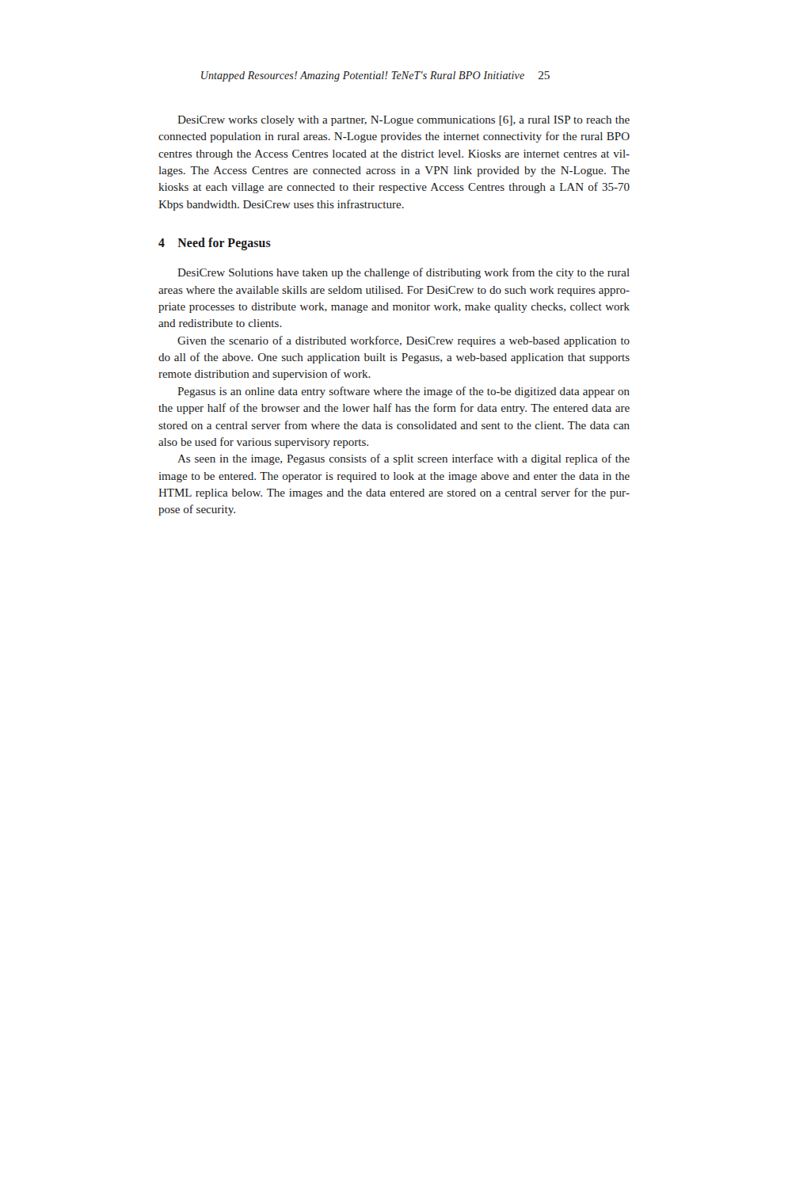Untapped Resources! Amazing Potential! TeNeT's Rural BPO Initiative 25
DesiCrew works closely with a partner, N-Logue communications [6], a rural ISP to reach the connected population in rural areas. N-Logue provides the internet connectivity for the rural BPO centres through the Access Centres located at the district level. Kiosks are internet centres at villages. The Access Centres are connected across in a VPN link provided by the N-Logue. The kiosks at each village are connected to their respective Access Centres through a LAN of 35-70 Kbps bandwidth. DesiCrew uses this infrastructure.
4 Need for Pegasus
DesiCrew Solutions have taken up the challenge of distributing work from the city to the rural areas where the available skills are seldom utilised. For DesiCrew to do such work requires appropriate processes to distribute work, manage and monitor work, make quality checks, collect work and redistribute to clients.
Given the scenario of a distributed workforce, DesiCrew requires a web-based application to do all of the above. One such application built is Pegasus, a web-based application that supports remote distribution and supervision of work.
Pegasus is an online data entry software where the image of the to-be digitized data appear on the upper half of the browser and the lower half has the form for data entry. The entered data are stored on a central server from where the data is consolidated and sent to the client. The data can also be used for various supervisory reports.
As seen in the image, Pegasus consists of a split screen interface with a digital replica of the image to be entered. The operator is required to look at the image above and enter the data in the HTML replica below. The images and the data entered are stored on a central server for the purpose of security.